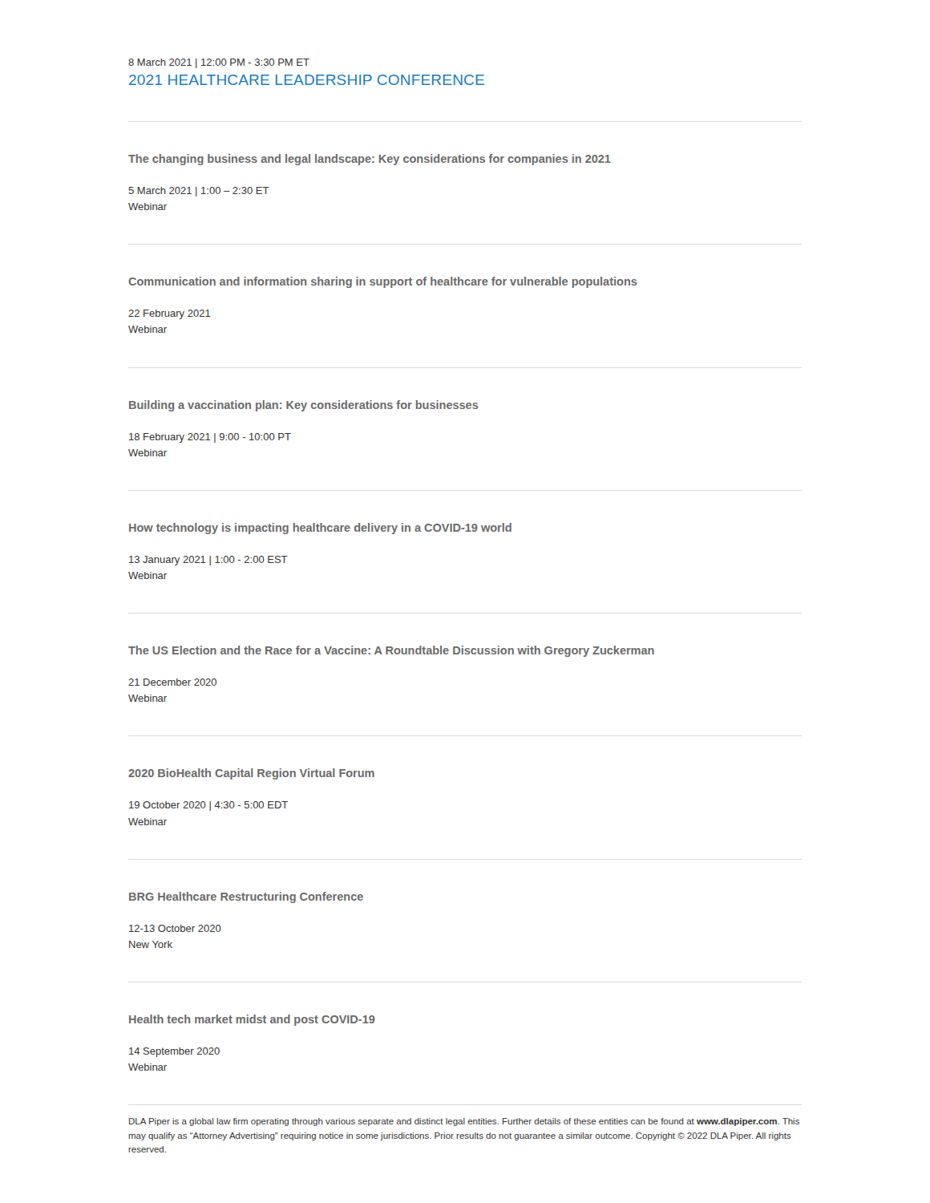8 March 2021 | 12:00 PM - 3:30 PM ET
2021 HEALTHCARE LEADERSHIP CONFERENCE
The changing business and legal landscape: Key considerations for companies in 2021
5 March 2021 | 1:00 – 2:30 ET
Webinar
Communication and information sharing in support of healthcare for vulnerable populations
22 February 2021
Webinar
Building a vaccination plan: Key considerations for businesses
18 February 2021 | 9:00 - 10:00 PT
Webinar
How technology is impacting healthcare delivery in a COVID-19 world
13 January 2021 | 1:00 - 2:00 EST
Webinar
The US Election and the Race for a Vaccine: A Roundtable Discussion with Gregory Zuckerman
21 December 2020
Webinar
2020 BioHealth Capital Region Virtual Forum
19 October 2020 | 4:30 - 5:00 EDT
Webinar
BRG Healthcare Restructuring Conference
12-13 October 2020
New York
Health tech market midst and post COVID-19
14 September 2020
Webinar
DLA Piper is a global law firm operating through various separate and distinct legal entities. Further details of these entities can be found at www.dlapiper.com. This may qualify as “Attorney Advertising” requiring notice in some jurisdictions. Prior results do not guarantee a similar outcome. Copyright © 2022 DLA Piper. All rights reserved.